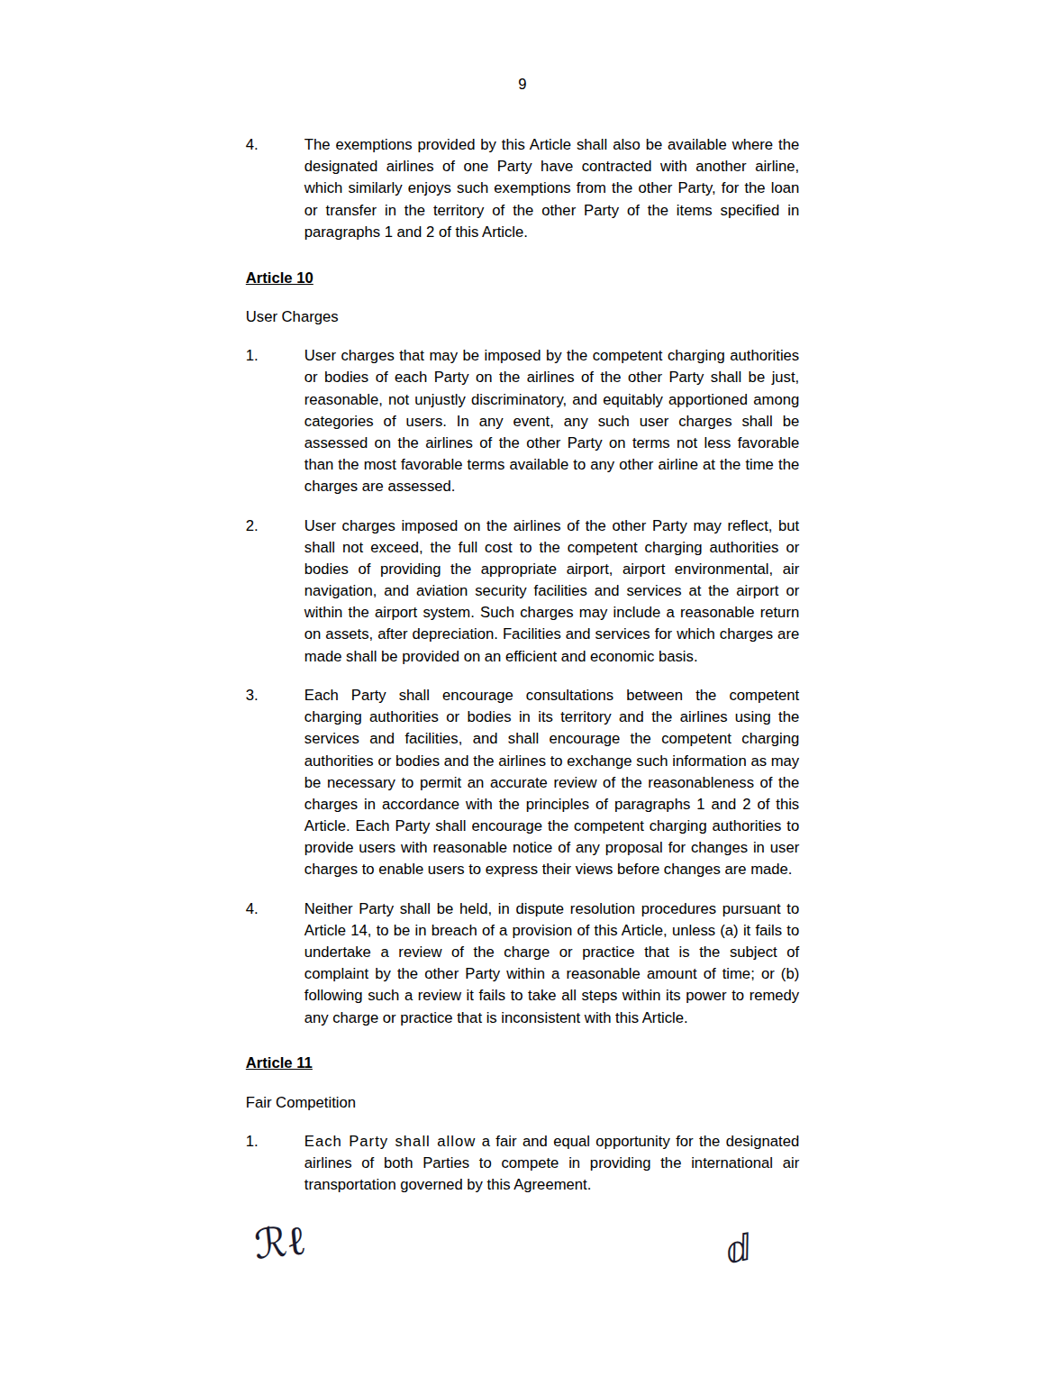9
4.
The exemptions provided by this Article shall also be available where the designated airlines of one Party have contracted with another airline, which similarly enjoys such exemptions from the other Party, for the loan or transfer in the territory of the other Party of the items specified in paragraphs 1 and 2 of this Article.
Article 10
User Charges
1.
User charges that may be imposed by the competent charging authorities or bodies of each Party on the airlines of the other Party shall be just, reasonable, not unjustly discriminatory, and equitably apportioned among categories of users. In any event, any such user charges shall be assessed on the airlines of the other Party on terms not less favorable than the most favorable terms available to any other airline at the time the charges are assessed.
2.
User charges imposed on the airlines of the other Party may reflect, but shall not exceed, the full cost to the competent charging authorities or bodies of providing the appropriate airport, airport environmental, air navigation, and aviation security facilities and services at the airport or within the airport system. Such charges may include a reasonable return on assets, after depreciation. Facilities and services for which charges are made shall be provided on an efficient and economic basis.
3.
Each Party shall encourage consultations between the competent charging authorities or bodies in its territory and the airlines using the services and facilities, and shall encourage the competent charging authorities or bodies and the airlines to exchange such information as may be necessary to permit an accurate review of the reasonableness of the charges in accordance with the principles of paragraphs 1 and 2 of this Article. Each Party shall encourage the competent charging authorities to provide users with reasonable notice of any proposal for changes in user charges to enable users to express their views before changes are made.
4.
Neither Party shall be held, in dispute resolution procedures pursuant to Article 14, to be in breach of a provision of this Article, unless (a) it fails to undertake a review of the charge or practice that is the subject of complaint by the other Party within a reasonable amount of time; or (b) following such a review it fails to take all steps within its power to remedy any charge or practice that is inconsistent with this Article.
Article 11
Fair Competition
1.
Each Party shall allow a fair and equal opportunity for the designated airlines of both Parties to compete in providing the international air transportation governed by this Agreement.
ℛℓ ⅆ